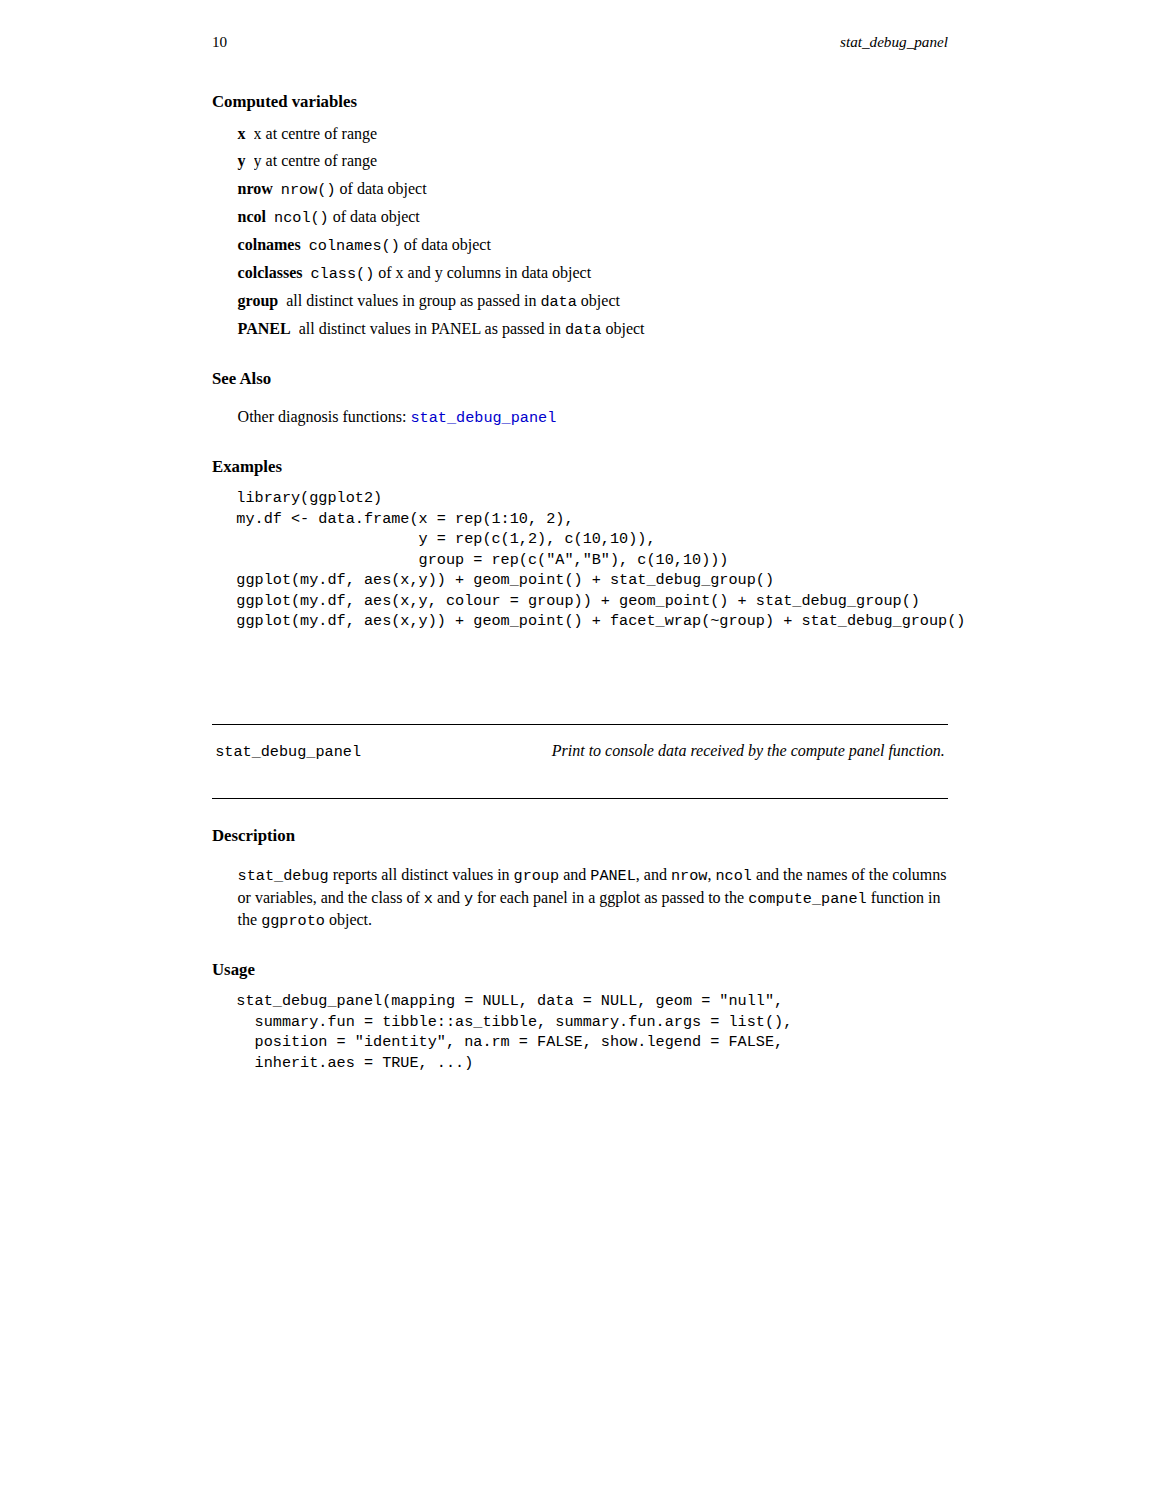10 stat_debug_panel
Computed variables
x
x at centre of range
y
y at centre of range
nrow
nrow() of data object
ncol
ncol() of data object
colnames
colnames() of data object
colclasses
class() of x and y columns in data object
group
all distinct values in group as passed in data object
PANEL
all distinct values in PANEL as passed in data object
See Also
Other diagnosis functions: stat_debug_panel
Examples
library(ggplot2)
my.df <- data.frame(x = rep(1:10, 2),
                    y = rep(c(1,2), c(10,10)),
                    group = rep(c("A","B"), c(10,10)))
ggplot(my.df, aes(x,y)) + geom_point() + stat_debug_group()
ggplot(my.df, aes(x,y, colour = group)) + geom_point() + stat_debug_group()
ggplot(my.df, aes(x,y)) + geom_point() + facet_wrap(~group) + stat_debug_group()
stat_debug_panel Print to console data received by the compute panel function.
Description
stat_debug reports all distinct values in group and PANEL, and nrow, ncol and the names of the columns or variables, and the class of x and y for each panel in a ggplot as passed to the compute_panel function in the ggproto object.
Usage
stat_debug_panel(mapping = NULL, data = NULL, geom = "null",
  summary.fun = tibble::as_tibble, summary.fun.args = list(),
  position = "identity", na.rm = FALSE, show.legend = FALSE,
  inherit.aes = TRUE, ...)